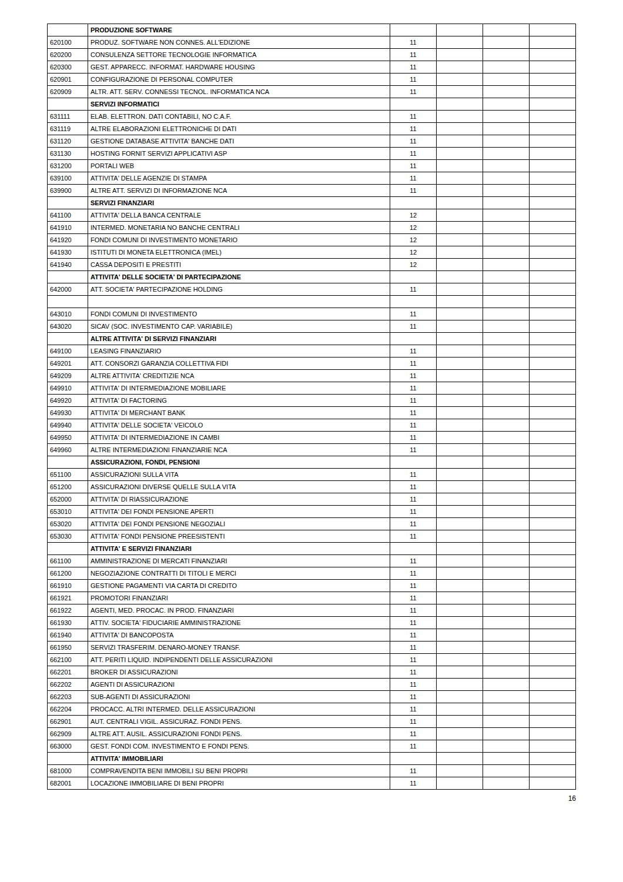| | PRODUZIONE SOFTWARE | | | | |
| 620100 | PRODUZ. SOFTWARE NON CONNES. ALL'EDIZIONE | 11 | | | |
| 620200 | CONSULENZA SETTORE TECNOLOGIE INFORMATICA | 11 | | | |
| 620300 | GEST. APPARECC. INFORMAT. HARDWARE HOUSING | 11 | | | |
| 620901 | CONFIGURAZIONE DI PERSONAL COMPUTER | 11 | | | |
| 620909 | ALTR. ATT. SERV. CONNESSI TECNOL. INFORMATICA NCA | 11 | | | |
| | SERVIZI INFORMATICI | | | | |
| 631111 | ELAB. ELETTRON. DATI CONTABILI, NO C.A.F. | 11 | | | |
| 631119 | ALTRE ELABORAZIONI ELETTRONICHE DI DATI | 11 | | | |
| 631120 | GESTIONE DATABASE ATTIVITA' BANCHE DATI | 11 | | | |
| 631130 | HOSTING FORNIT SERVIZI APPLICATIVI ASP | 11 | | | |
| 631200 | PORTALI WEB | 11 | | | |
| 639100 | ATTIVITA' DELLE AGENZIE DI STAMPA | 11 | | | |
| 639900 | ALTRE ATT. SERVIZI DI INFORMAZIONE NCA | 11 | | | |
| | SERVIZI FINANZIARI | | | | |
| 641100 | ATTIVITA' DELLA BANCA CENTRALE | 12 | | | |
| 641910 | INTERMED. MONETARIA NO BANCHE CENTRALI | 12 | | | |
| 641920 | FONDI COMUNI DI INVESTIMENTO MONETARIO | 12 | | | |
| 641930 | ISTITUTI DI MONETA ELETTRONICA (IMEL) | 12 | | | |
| 641940 | CASSA DEPOSITI E PRESTITI | 12 | | | |
| | ATTIVITA' DELLE SOCIETA' DI PARTECIPAZIONE | | | | |
| 642000 | ATT. SOCIETA' PARTECIPAZIONE HOLDING | 11 | | | |
| 643010 | FONDI COMUNI DI INVESTIMENTO | 11 | | | |
| 643020 | SICAV (SOC. INVESTIMENTO CAP. VARIABILE) | 11 | | | |
| | ALTRE ATTIVITA' DI SERVIZI FINANZIARI | | | | |
| 649100 | LEASING FINANZIARIO | 11 | | | |
| 649201 | ATT. CONSORZI GARANZIA COLLETTIVA FIDI | 11 | | | |
| 649209 | ALTRE ATTIVITA' CREDITIZIE NCA | 11 | | | |
| 649910 | ATTIVITA' DI INTERMEDIAZIONE MOBILIARE | 11 | | | |
| 649920 | ATTIVITA' DI FACTORING | 11 | | | |
| 649930 | ATTIVITA' DI MERCHANT BANK | 11 | | | |
| 649940 | ATTIVITA' DELLE SOCIETA' VEICOLO | 11 | | | |
| 649950 | ATTIVITA' DI INTERMEDIAZIONE IN CAMBI | 11 | | | |
| 649960 | ALTRE INTERMEDIAZIONI FINANZIARIE NCA | 11 | | | |
| | ASSICURAZIONI, FONDI, PENSIONI | | | | |
| 651100 | ASSICURAZIONI SULLA VITA | 11 | | | |
| 651200 | ASSICURAZIONI DIVERSE QUELLE SULLA VITA | 11 | | | |
| 652000 | ATTIVITA' DI RIASSICURAZIONE | 11 | | | |
| 653010 | ATTIVITA' DEI FONDI PENSIONE APERTI | 11 | | | |
| 653020 | ATTIVITA' DEI FONDI PENSIONE NEGOZIALI | 11 | | | |
| 653030 | ATTIVITA' FONDI PENSIONE PREESISTENTI | 11 | | | |
| | ATTIVITA' E SERVIZI FINANZIARI | | | | |
| 661100 | AMMINISTRAZIONE DI MERCATI FINANZIARI | 11 | | | |
| 661200 | NEGOZIAZIONE CONTRATTI DI TITOLI E MERCI | 11 | | | |
| 661910 | GESTIONE PAGAMENTI VIA CARTA DI CREDITO | 11 | | | |
| 661921 | PROMOTORI FINANZIARI | 11 | | | |
| 661922 | AGENTI, MED. PROCAC. IN PROD. FINANZIARI | 11 | | | |
| 661930 | ATTIV. SOCIETA' FIDUCIARIE AMMINISTRAZIONE | 11 | | | |
| 661940 | ATTIVITA' DI BANCOPOSTA | 11 | | | |
| 661950 | SERVIZI TRASFERIM. DENARO-MONEY TRANSF. | 11 | | | |
| 662100 | ATT. PERITI LIQUID. INDIPENDENTI DELLE ASSICURAZIONI | 11 | | | |
| 662201 | BROKER DI ASSICURAZIONI | 11 | | | |
| 662202 | AGENTI DI ASSICURAZIONI | 11 | | | |
| 662203 | SUB-AGENTI DI ASSICURAZIONI | 11 | | | |
| 662204 | PROCACC. ALTRI INTERMED. DELLE ASSICURAZIONI | 11 | | | |
| 662901 | AUT. CENTRALI VIGIL. ASSICURAZ. FONDI PENS. | 11 | | | |
| 662909 | ALTRE ATT. AUSIL. ASSICURAZIONI FONDI PENS. | 11 | | | |
| 663000 | GEST. FONDI COM. INVESTIMENTO E FONDI PENS. | 11 | | | |
| | ATTIVITA' IMMOBILIARI | | | | |
| 681000 | COMPRAVENDITA BENI IMMOBILI SU BENI PROPRI | 11 | | | |
| 682001 | LOCAZIONE IMMOBILIARE DI BENI PROPRI | 11 | | | |
16